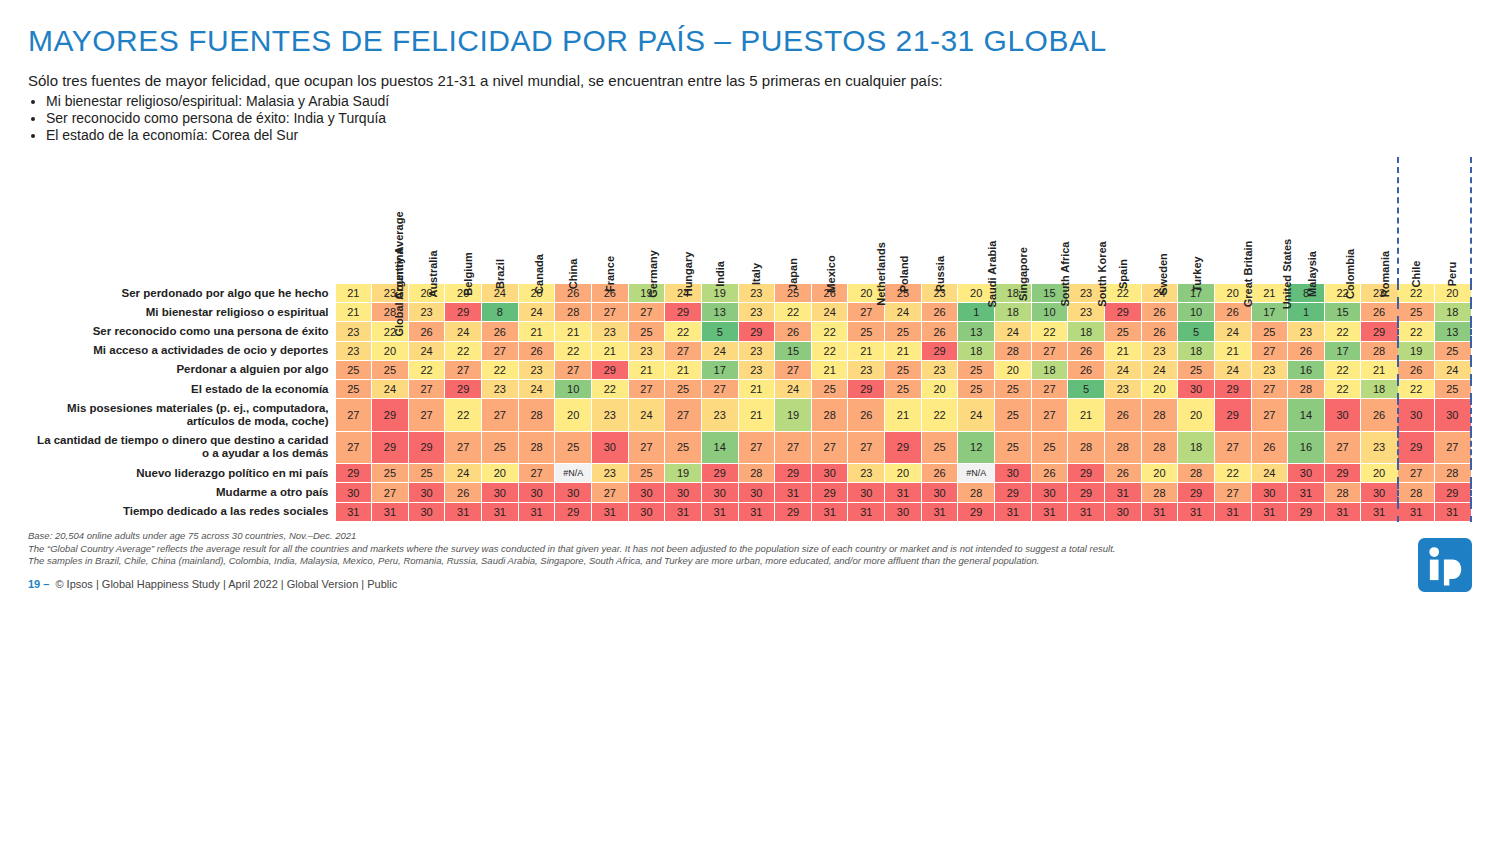MAYORES FUENTES DE FELICIDAD POR PAÍS – PUESTOS 21-31 GLOBAL
Sólo tres fuentes de mayor felicidad, que ocupan los puestos 21-31 a nivel mundial, se encuentran entre las 5 primeras en cualquier país:
Mi bienestar religioso/espiritual: Malasia y Arabia Saudí
Ser reconocido como persona de éxito: India y Turquía
El estado de la economía: Corea del Sur
| | Global Country Average | Argentina | Australia | Belgium | Brazil | Canada | China | France | Germany | Hungary | India | Italy | Japan | Mexico | Netherlands | Poland | Russia | Saudi Arabia | Singapore | South Africa | South Korea | Spain | Sweden | Turkey | Great Britain | United States | Malaysia | Colombia | Romania | Chile | Peru |
| --- | --- | --- | --- | --- | --- | --- | --- | --- | --- | --- | --- | --- | --- | --- | --- | --- | --- | --- | --- | --- | --- | --- | --- | --- | --- | --- | --- | --- | --- | --- | --- |
| Ser perdonado por algo que he hecho | 21 | 23 | 20 | 20 | 24 | 20 | 26 | 26 | 19 | 24 | 19 | 23 | 25 | 26 | 20 | 25 | 23 | 20 | 18 | 15 | 23 | 22 | 24 | 17 | 20 | 21 | 8 | 22 | 23 | 22 | 20 |
| Mi bienestar religioso o espiritual | 21 | 28 | 23 | 29 | 8 | 24 | 28 | 27 | 27 | 29 | 13 | 23 | 22 | 24 | 27 | 24 | 26 | 1 | 18 | 10 | 23 | 29 | 26 | 10 | 26 | 17 | 1 | 15 | 26 | 25 | 18 |
| Ser reconocido como una persona de éxito | 23 | 22 | 26 | 24 | 26 | 21 | 21 | 23 | 25 | 22 | 5 | 29 | 26 | 22 | 25 | 25 | 26 | 13 | 24 | 22 | 18 | 25 | 26 | 5 | 24 | 25 | 23 | 22 | 29 | 22 | 13 |
| Mi acceso a actividades de ocio y deportes | 23 | 20 | 24 | 22 | 27 | 26 | 22 | 21 | 23 | 27 | 24 | 23 | 15 | 22 | 21 | 21 | 29 | 18 | 28 | 27 | 26 | 21 | 23 | 18 | 21 | 27 | 26 | 17 | 28 | 19 | 25 |
| Perdonar a alguien por algo | 25 | 25 | 22 | 27 | 22 | 23 | 27 | 29 | 21 | 21 | 17 | 23 | 27 | 21 | 23 | 25 | 23 | 25 | 20 | 18 | 26 | 24 | 24 | 25 | 24 | 23 | 16 | 22 | 21 | 26 | 24 |
| El estado de la economía | 25 | 24 | 27 | 29 | 23 | 24 | 10 | 22 | 27 | 25 | 27 | 21 | 24 | 25 | 29 | 25 | 20 | 25 | 25 | 27 | 5 | 23 | 20 | 30 | 29 | 27 | 28 | 22 | 18 | 22 | 25 |
| Mis posesiones materiales (p. ej., computadora, artículos de moda, coche) | 27 | 29 | 27 | 22 | 27 | 28 | 20 | 23 | 24 | 27 | 23 | 21 | 19 | 28 | 26 | 21 | 22 | 24 | 25 | 27 | 21 | 26 | 28 | 20 | 29 | 27 | 14 | 30 | 26 | 30 | 30 |
| La cantidad de tiempo o dinero que destino a caridad o a ayudar a los demás | 27 | 29 | 29 | 27 | 25 | 28 | 25 | 30 | 27 | 25 | 14 | 27 | 27 | 27 | 27 | 29 | 25 | 12 | 25 | 25 | 28 | 28 | 28 | 18 | 27 | 26 | 16 | 27 | 23 | 29 | 27 |
| Nuevo liderazgo político en mi país | 29 | 25 | 25 | 24 | 20 | 27 | #N/A | 23 | 25 | 19 | 29 | 28 | 29 | 30 | 23 | 20 | 26 | #N/A | 30 | 26 | 29 | 26 | 20 | 28 | 22 | 24 | 30 | 29 | 20 | 27 | 28 |
| Mudarme a otro país | 30 | 27 | 30 | 26 | 30 | 30 | 30 | 27 | 30 | 30 | 30 | 30 | 31 | 29 | 30 | 31 | 30 | 28 | 29 | 30 | 29 | 31 | 28 | 29 | 27 | 30 | 31 | 28 | 30 | 28 | 29 |
| Tiempo dedicado a las redes sociales | 31 | 31 | 30 | 31 | 31 | 31 | 29 | 31 | 30 | 31 | 31 | 31 | 29 | 31 | 31 | 30 | 31 | 29 | 31 | 31 | 31 | 30 | 31 | 31 | 31 | 31 | 29 | 31 | 31 | 31 | 31 |
Base: 20,504 online adults under age 75 across 30 countries, Nov.–Dec. 2021
The “Global Country Average” reflects the average result for all the countries and markets where the survey was conducted in that given year. It has not been adjusted to the population size of each country or market and is not intended to suggest a total result.
The samples in Brazil, Chile, China (mainland), Colombia, India, Malaysia, Mexico, Peru, Romania, Russia, Saudi Arabia, Singapore, South Africa, and Turkey are more urban, more educated, and/or more affluent than the general population.
19 – © Ipsos | Global Happiness Study | April 2022 | Global Version | Public